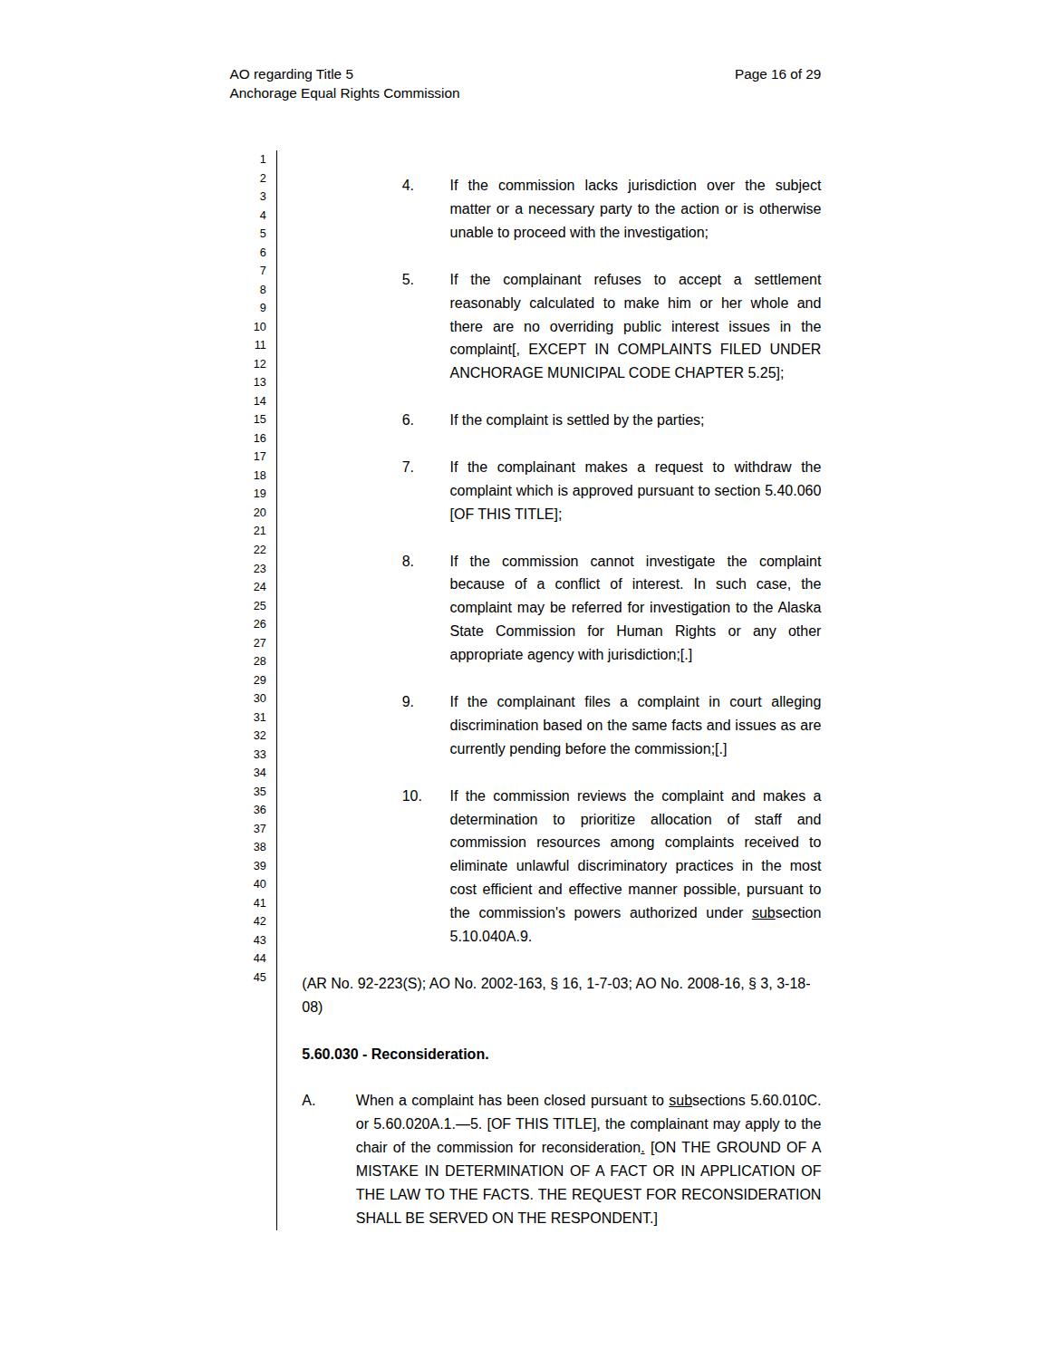AO regarding Title 5
Anchorage Equal Rights Commission
Page 16 of 29
1
2
3
4
5
6
7
8
9
10
11
12
13
14
15
16
17
18
19
20
21
22
23
24
25
26
27
28
29
30
31
32
33
34
35
36
37
38
39
40
41
42
43
44
45
4.
If the commission lacks jurisdiction over the subject matter or a necessary party to the action or is otherwise unable to proceed with the investigation;
5.
If the complainant refuses to accept a settlement reasonably calculated to make him or her whole and there are no overriding public interest issues in the complaint[, EXCEPT IN COMPLAINTS FILED UNDER ANCHORAGE MUNICIPAL CODE CHAPTER 5.25];
6.
If the complaint is settled by the parties;
7.
If the complainant makes a request to withdraw the complaint which is approved pursuant to section 5.40.060 [OF THIS TITLE];
8.
If the commission cannot investigate the complaint because of a conflict of interest. In such case, the complaint may be referred for investigation to the Alaska State Commission for Human Rights or any other appropriate agency with jurisdiction;[.]
9.
If the complainant files a complaint in court alleging discrimination based on the same facts and issues as are currently pending before the commission;[.]
10.
If the commission reviews the complaint and makes a determination to prioritize allocation of staff and commission resources among complaints received to eliminate unlawful discriminatory practices in the most cost efficient and effective manner possible, pursuant to the commission's powers authorized under subsection 5.10.040A.9.
(AR No. 92-223(S); AO No. 2002-163, § 16, 1-7-03; AO No. 2008-16, § 3, 3-18-08)
5.60.030 - Reconsideration.
A.
When a complaint has been closed pursuant to subsections 5.60.010C. or 5.60.020A.1.—5. [OF THIS TITLE], the complainant may apply to the chair of the commission for reconsideration. [ON THE GROUND OF A MISTAKE IN DETERMINATION OF A FACT OR IN APPLICATION OF THE LAW TO THE FACTS. THE REQUEST FOR RECONSIDERATION SHALL BE SERVED ON THE RESPONDENT.]